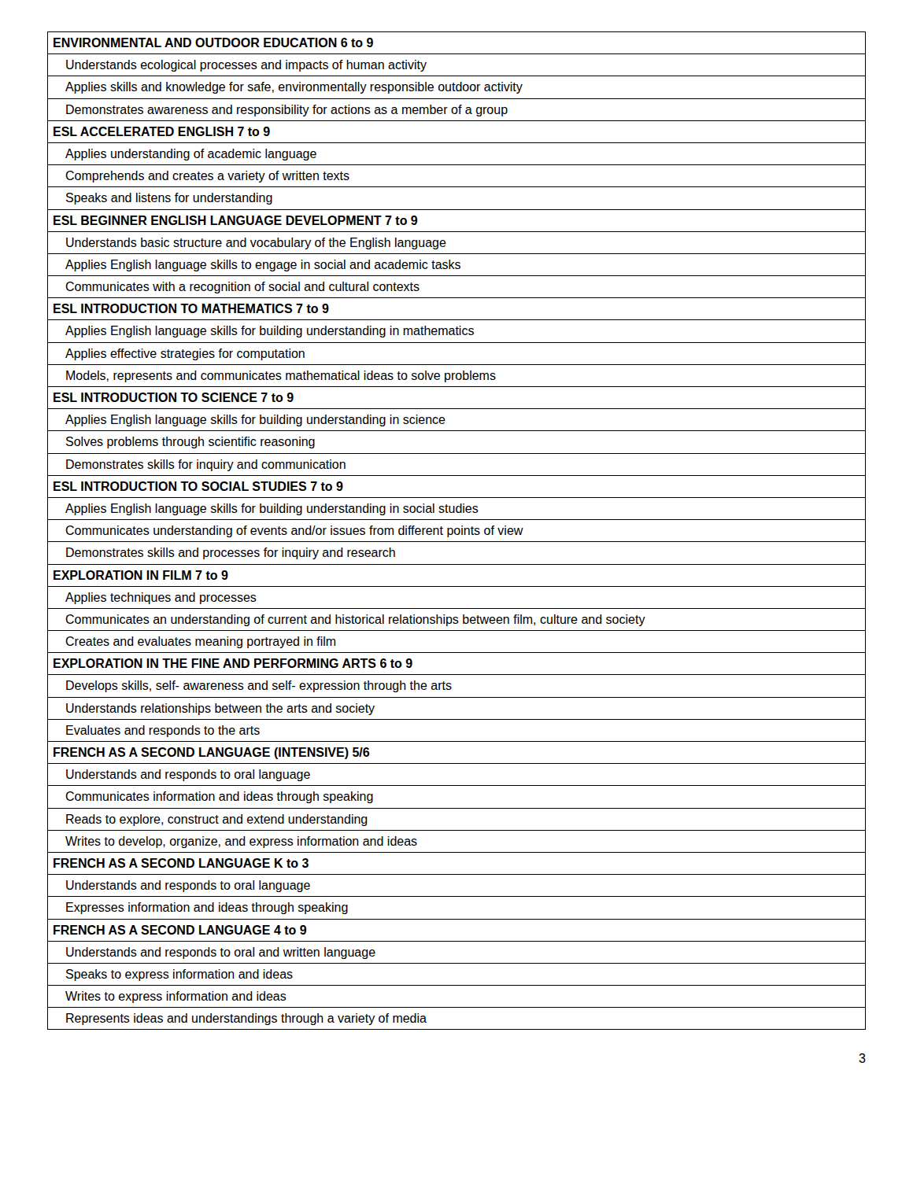| ENVIRONMENTAL AND OUTDOOR EDUCATION 6 to 9 |
| Understands ecological processes and impacts of human activity |
| Applies skills and knowledge for safe, environmentally responsible outdoor activity |
| Demonstrates awareness and responsibility for actions as a member of a group |
| ESL ACCELERATED ENGLISH 7 to 9 |
| Applies understanding of academic language |
| Comprehends and creates a variety of written texts |
| Speaks and listens for understanding |
| ESL BEGINNER ENGLISH LANGUAGE DEVELOPMENT 7 to 9 |
| Understands basic structure and vocabulary of the English language |
| Applies English language skills to engage in social and academic tasks |
| Communicates with a recognition of social and cultural contexts |
| ESL INTRODUCTION TO MATHEMATICS 7 to 9 |
| Applies English language skills for building understanding in mathematics |
| Applies effective strategies for computation |
| Models, represents and communicates mathematical ideas to solve problems |
| ESL INTRODUCTION TO SCIENCE 7 to 9 |
| Applies English language skills for building understanding in science |
| Solves problems through scientific reasoning |
| Demonstrates skills for inquiry and communication |
| ESL INTRODUCTION TO SOCIAL STUDIES 7 to 9 |
| Applies English language skills for building understanding in social studies |
| Communicates understanding of events and/or issues from different points of view |
| Demonstrates skills and processes for inquiry and research |
| EXPLORATION IN FILM 7 to 9 |
| Applies techniques and processes |
| Communicates an understanding of current and historical relationships between film, culture and society |
| Creates and evaluates meaning portrayed in film |
| EXPLORATION IN THE FINE AND PERFORMING ARTS 6 to 9 |
| Develops skills, self- awareness and self- expression through the arts |
| Understands relationships between the arts and society |
| Evaluates and responds to the arts |
| FRENCH AS A SECOND LANGUAGE (INTENSIVE) 5/6 |
| Understands and responds to oral language |
| Communicates information and ideas through speaking |
| Reads to explore, construct and extend understanding |
| Writes to develop, organize, and express information and ideas |
| FRENCH AS A SECOND LANGUAGE K to 3 |
| Understands and responds to oral language |
| Expresses information and ideas through speaking |
| FRENCH AS A SECOND LANGUAGE 4 to 9 |
| Understands and responds to oral and written language |
| Speaks to express information and ideas |
| Writes to express information and ideas |
| Represents ideas and understandings through a variety of media |
3